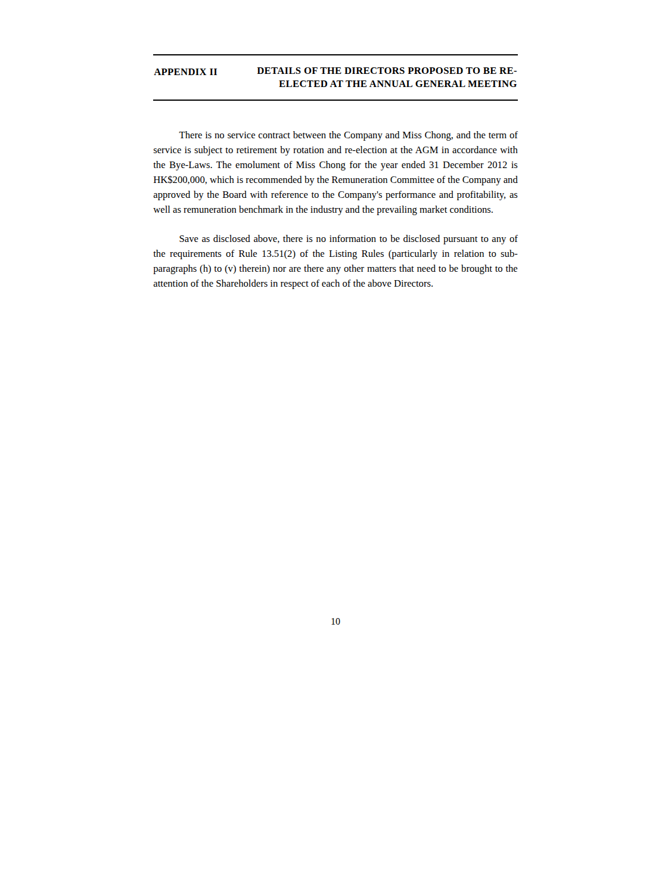| APPENDIX II | DETAILS OF THE DIRECTORS PROPOSED TO BE RE- ELECTED AT THE ANNUAL GENERAL MEETING |
There is no service contract between the Company and Miss Chong, and the term of service is subject to retirement by rotation and re-election at the AGM in accordance with the Bye-Laws. The emolument of Miss Chong for the year ended 31 December 2012 is HK$200,000, which is recommended by the Remuneration Committee of the Company and approved by the Board with reference to the Company's performance and profitability, as well as remuneration benchmark in the industry and the prevailing market conditions.
Save as disclosed above, there is no information to be disclosed pursuant to any of the requirements of Rule 13.51(2) of the Listing Rules (particularly in relation to sub-paragraphs (h) to (v) therein) nor are there any other matters that need to be brought to the attention of the Shareholders in respect of each of the above Directors.
10